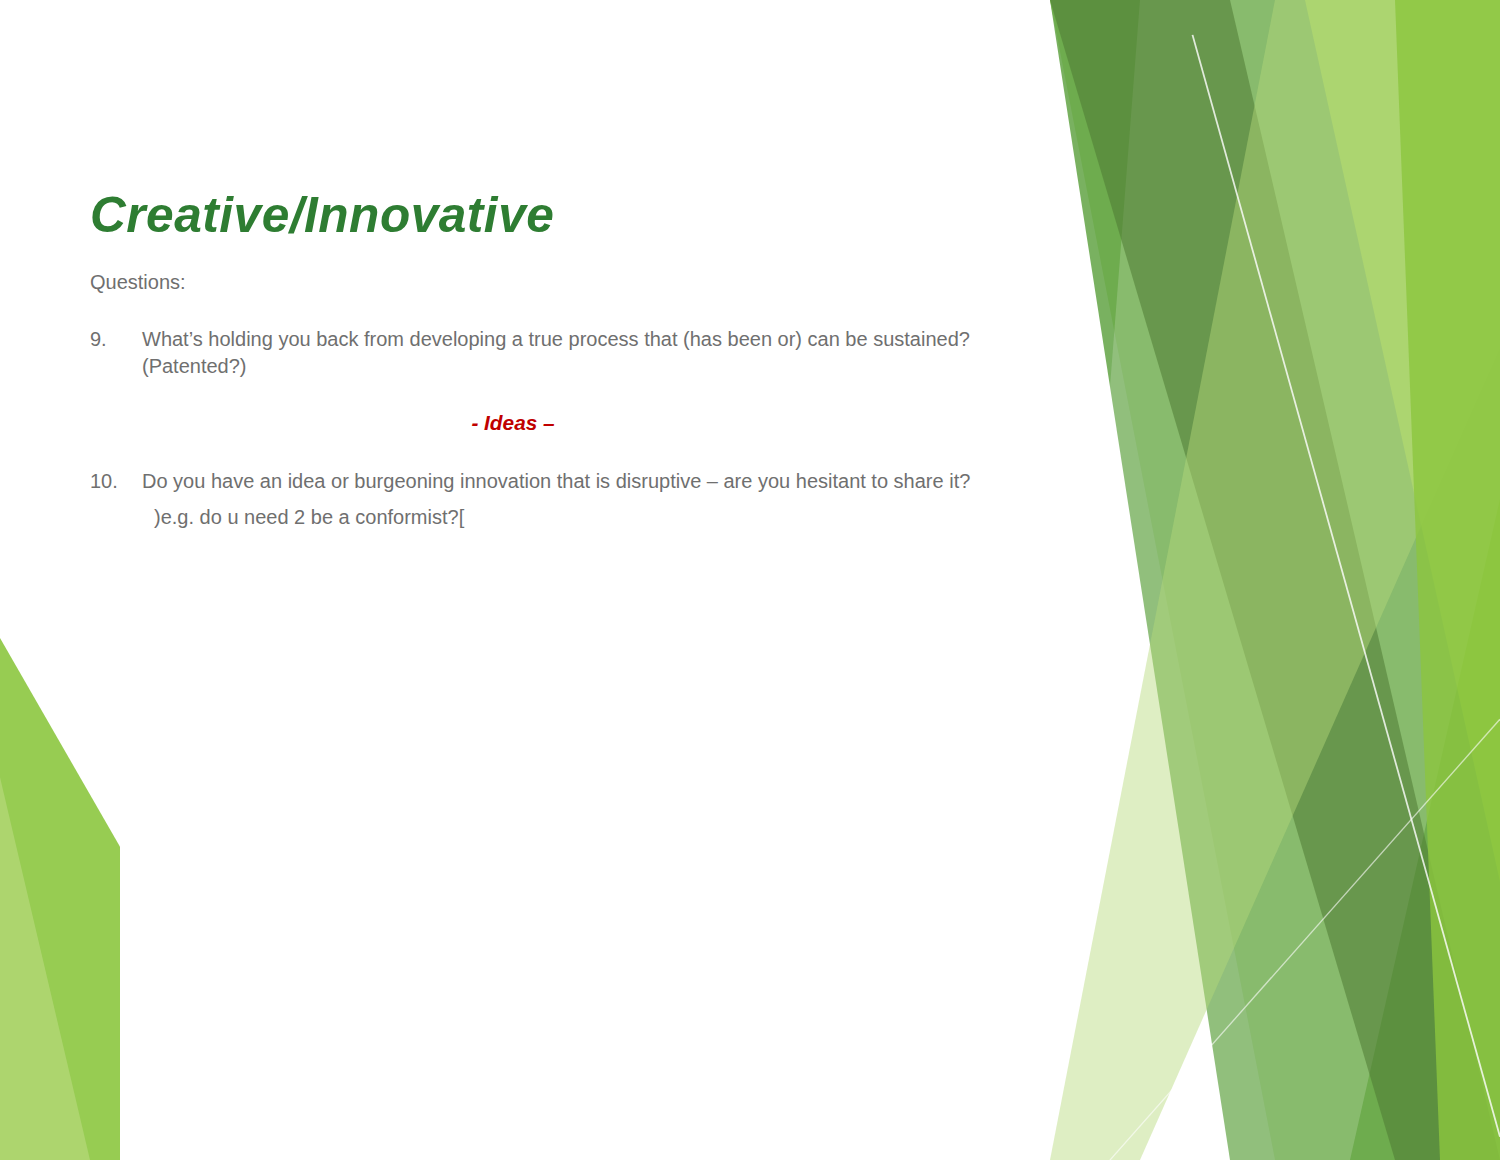Creative/Innovative
Questions:
9. What’s holding you back from developing a true process that (has been or) can be sustained? (Patented?)
- Ideas –
10. Do you have an idea or burgeoning innovation that is disruptive – are you hesitant to share it? )e.g. do u need 2 be a conformist?[